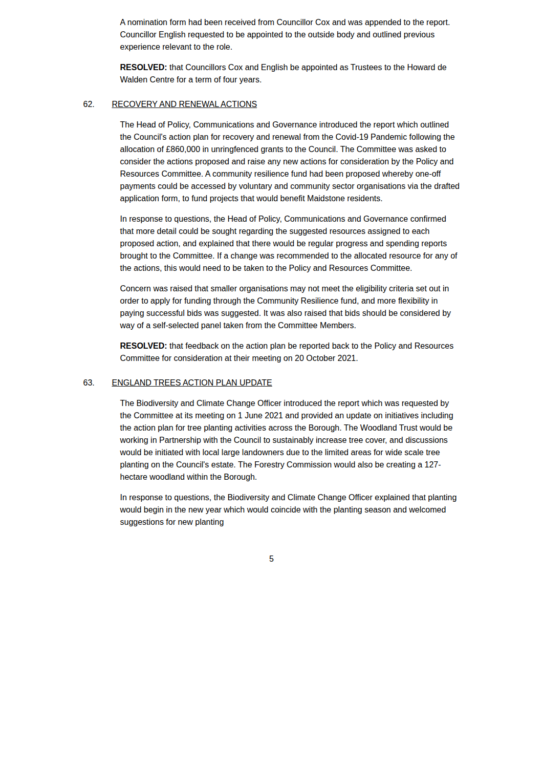A nomination form had been received from Councillor Cox and was appended to the report. Councillor English requested to be appointed to the outside body and outlined previous experience relevant to the role.
RESOLVED: that Councillors Cox and English be appointed as Trustees to the Howard de Walden Centre for a term of four years.
62.
Recovery and Renewal Actions
The Head of Policy, Communications and Governance introduced the report which outlined the Council's action plan for recovery and renewal from the Covid-19 Pandemic following the allocation of £860,000 in unringfenced grants to the Council. The Committee was asked to consider the actions proposed and raise any new actions for consideration by the Policy and Resources Committee. A community resilience fund had been proposed whereby one-off payments could be accessed by voluntary and community sector organisations via the drafted application form, to fund projects that would benefit Maidstone residents.
In response to questions, the Head of Policy, Communications and Governance confirmed that more detail could be sought regarding the suggested resources assigned to each proposed action, and explained that there would be regular progress and spending reports brought to the Committee. If a change was recommended to the allocated resource for any of the actions, this would need to be taken to the Policy and Resources Committee.
Concern was raised that smaller organisations may not meet the eligibility criteria set out in order to apply for funding through the Community Resilience fund, and more flexibility in paying successful bids was suggested. It was also raised that bids should be considered by way of a self-selected panel taken from the Committee Members.
RESOLVED: that feedback on the action plan be reported back to the Policy and Resources Committee for consideration at their meeting on 20 October 2021.
63.
England Trees Action Plan Update
The Biodiversity and Climate Change Officer introduced the report which was requested by the Committee at its meeting on 1 June 2021 and provided an update on initiatives including the action plan for tree planting activities across the Borough. The Woodland Trust would be working in Partnership with the Council to sustainably increase tree cover, and discussions would be initiated with local large landowners due to the limited areas for wide scale tree planting on the Council's estate. The Forestry Commission would also be creating a 127-hectare woodland within the Borough.
In response to questions, the Biodiversity and Climate Change Officer explained that planting would begin in the new year which would coincide with the planting season and welcomed suggestions for new planting
5